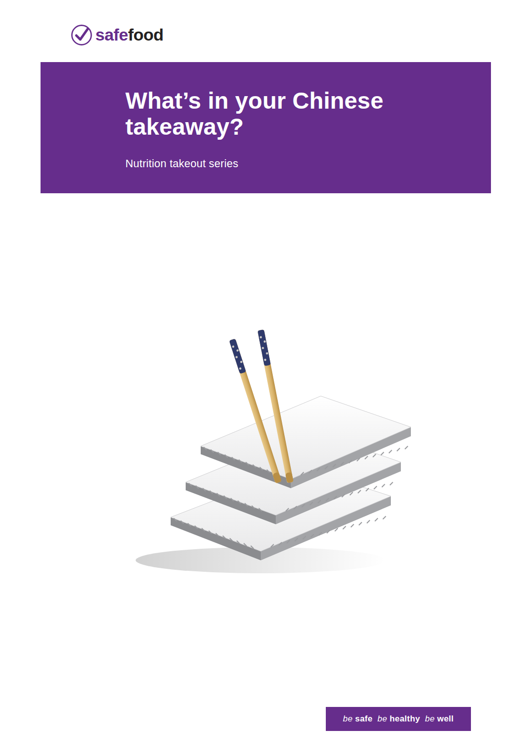safe food
What’s in your Chinese takeaway?
Nutrition takeout series
Stacked foil takeaway containers with chopsticks
Three stacked foil takeaway containers with chopsticks resting against them.
be safe be healthy be well